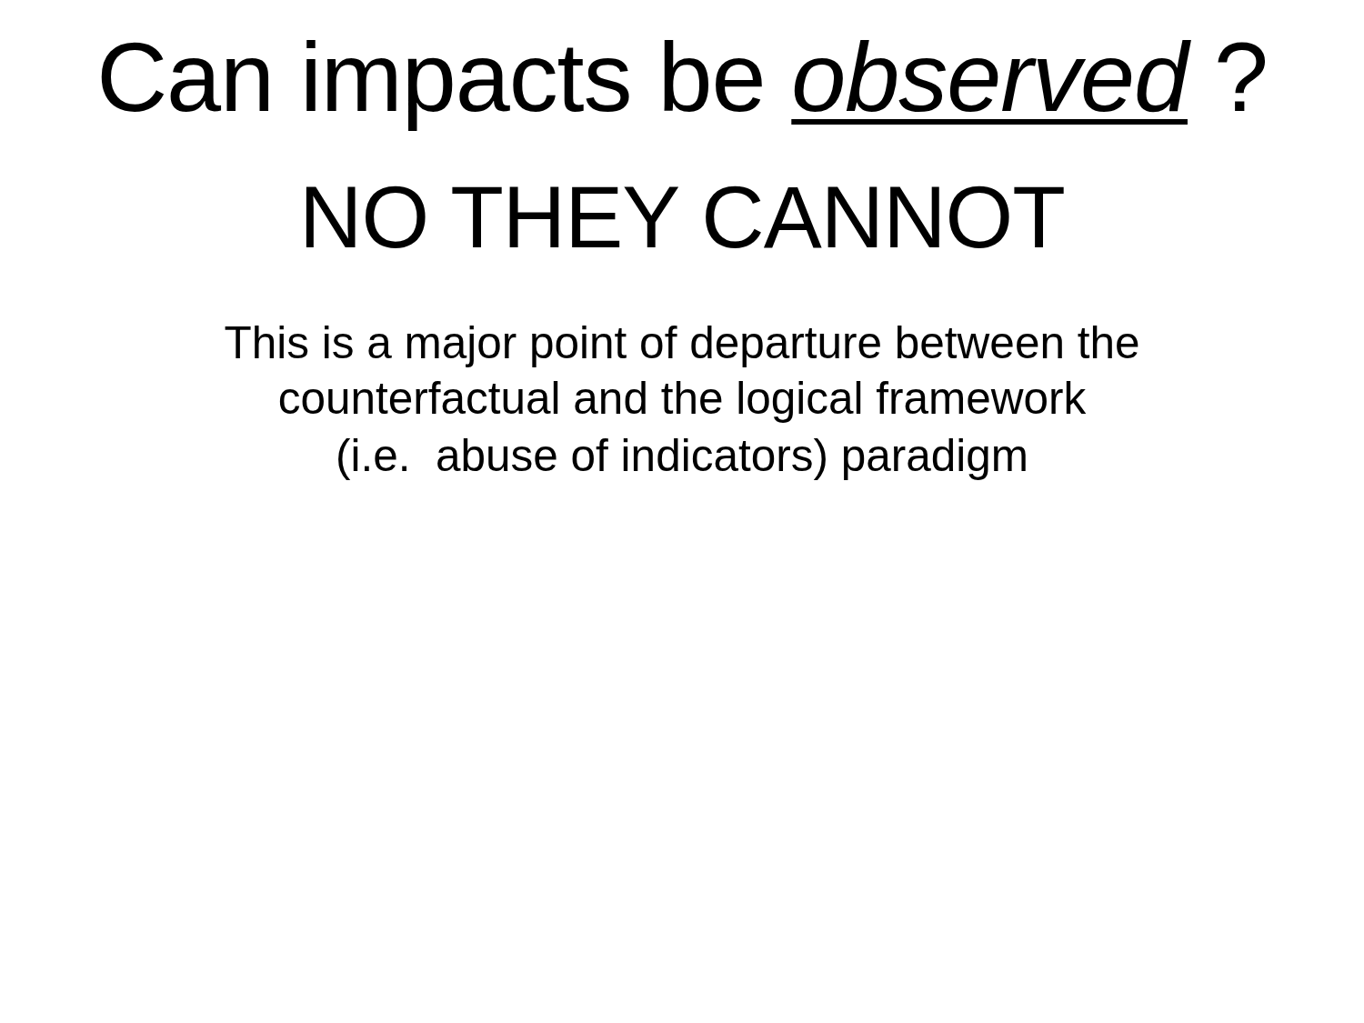Can impacts be observed ?
NO THEY CANNOT
This is a major point of departure between the counterfactual and the logical framework
(i.e. abuse of indicators) paradigm